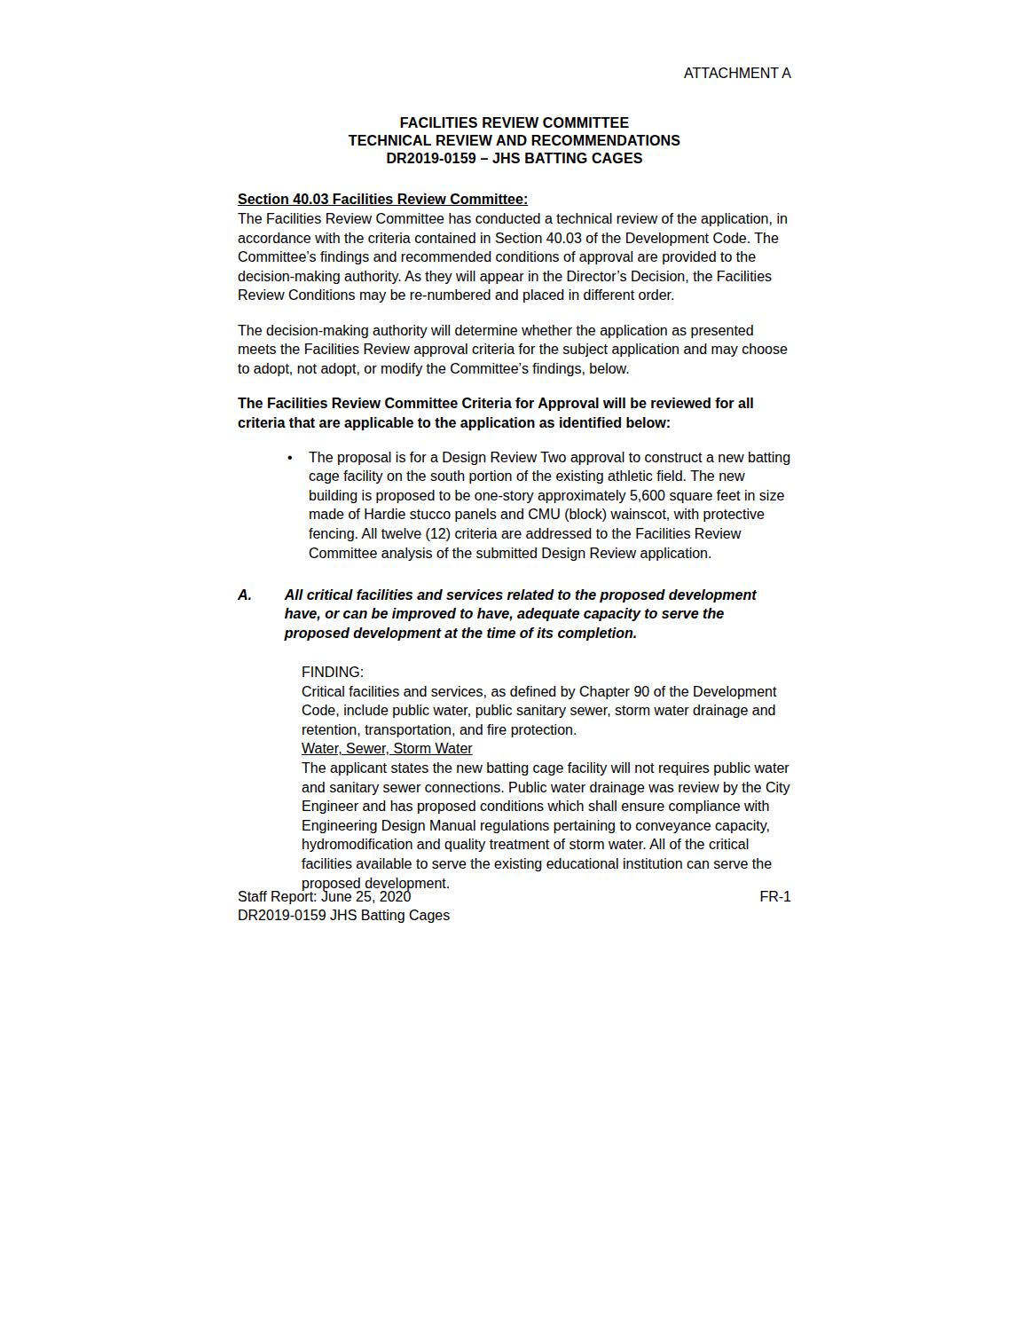ATTACHMENT A
FACILITIES REVIEW COMMITTEE
TECHNICAL REVIEW AND RECOMMENDATIONS
DR2019-0159 – JHS BATTING CAGES
Section 40.03 Facilities Review Committee:
The Facilities Review Committee has conducted a technical review of the application, in accordance with the criteria contained in Section 40.03 of the Development Code. The Committee’s findings and recommended conditions of approval are provided to the decision-making authority. As they will appear in the Director’s Decision, the Facilities Review Conditions may be re-numbered and placed in different order.
The decision-making authority will determine whether the application as presented meets the Facilities Review approval criteria for the subject application and may choose to adopt, not adopt, or modify the Committee’s findings, below.
The Facilities Review Committee Criteria for Approval will be reviewed for all criteria that are applicable to the application as identified below:
The proposal is for a Design Review Two approval to construct a new batting cage facility on the south portion of the existing athletic field. The new building is proposed to be one-story approximately 5,600 square feet in size made of Hardie stucco panels and CMU (block) wainscot, with protective fencing. All twelve (12) criteria are addressed to the Facilities Review Committee analysis of the submitted Design Review application.
A.
All critical facilities and services related to the proposed development have, or can be improved to have, adequate capacity to serve the proposed development at the time of its completion.
FINDING:
Critical facilities and services, as defined by Chapter 90 of the Development Code, include public water, public sanitary sewer, storm water drainage and retention, transportation, and fire protection.
Water, Sewer, Storm Water
The applicant states the new batting cage facility will not requires public water and sanitary sewer connections. Public water drainage was review by the City Engineer and has proposed conditions which shall ensure compliance with Engineering Design Manual regulations pertaining to conveyance capacity, hydromodification and quality treatment of storm water. All of the critical facilities available to serve the existing educational institution can serve the proposed development.
Staff Report: June 25, 2020
DR2019-0159 JHS Batting Cages
FR-1